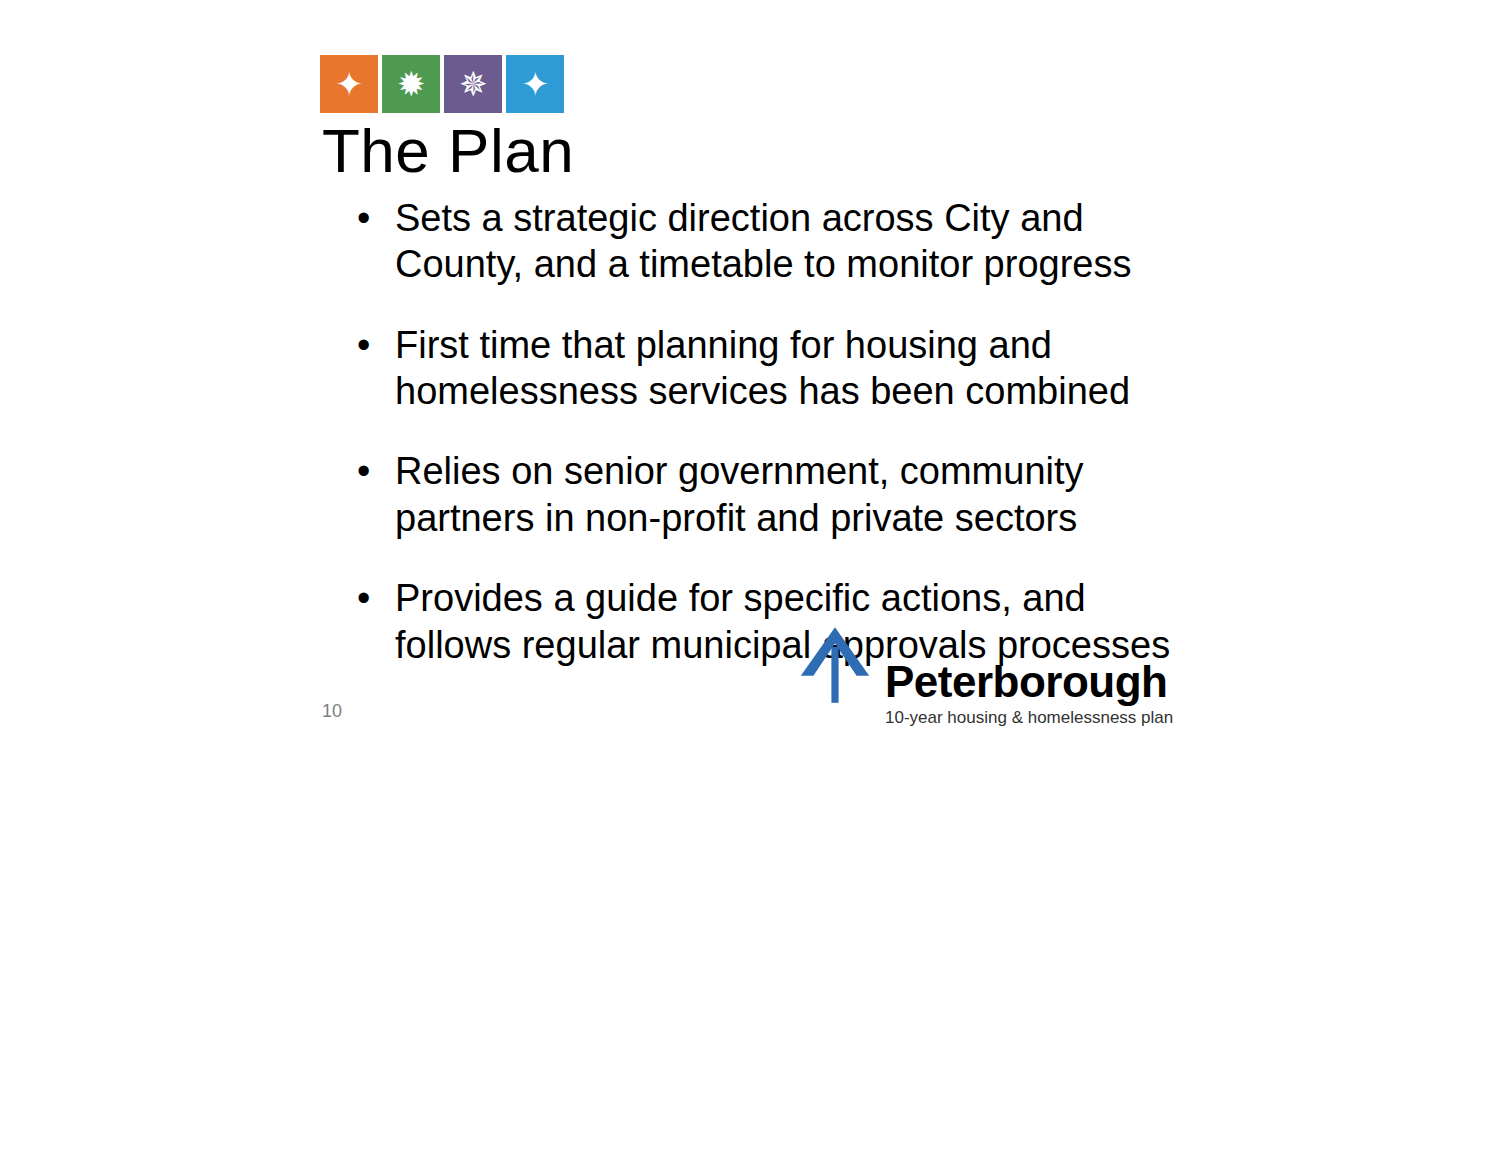✦
✹
✵
✦
The Plan
Sets a strategic direction across City and County, and a timetable to monitor progress
First time that planning for housing and homelessness services has been combined
Relies on senior government, community partners in non-profit and private sectors
Provides a guide for specific actions, and follows regular municipal approvals processes
10
Peterborough
10-year housing & homelessness plan